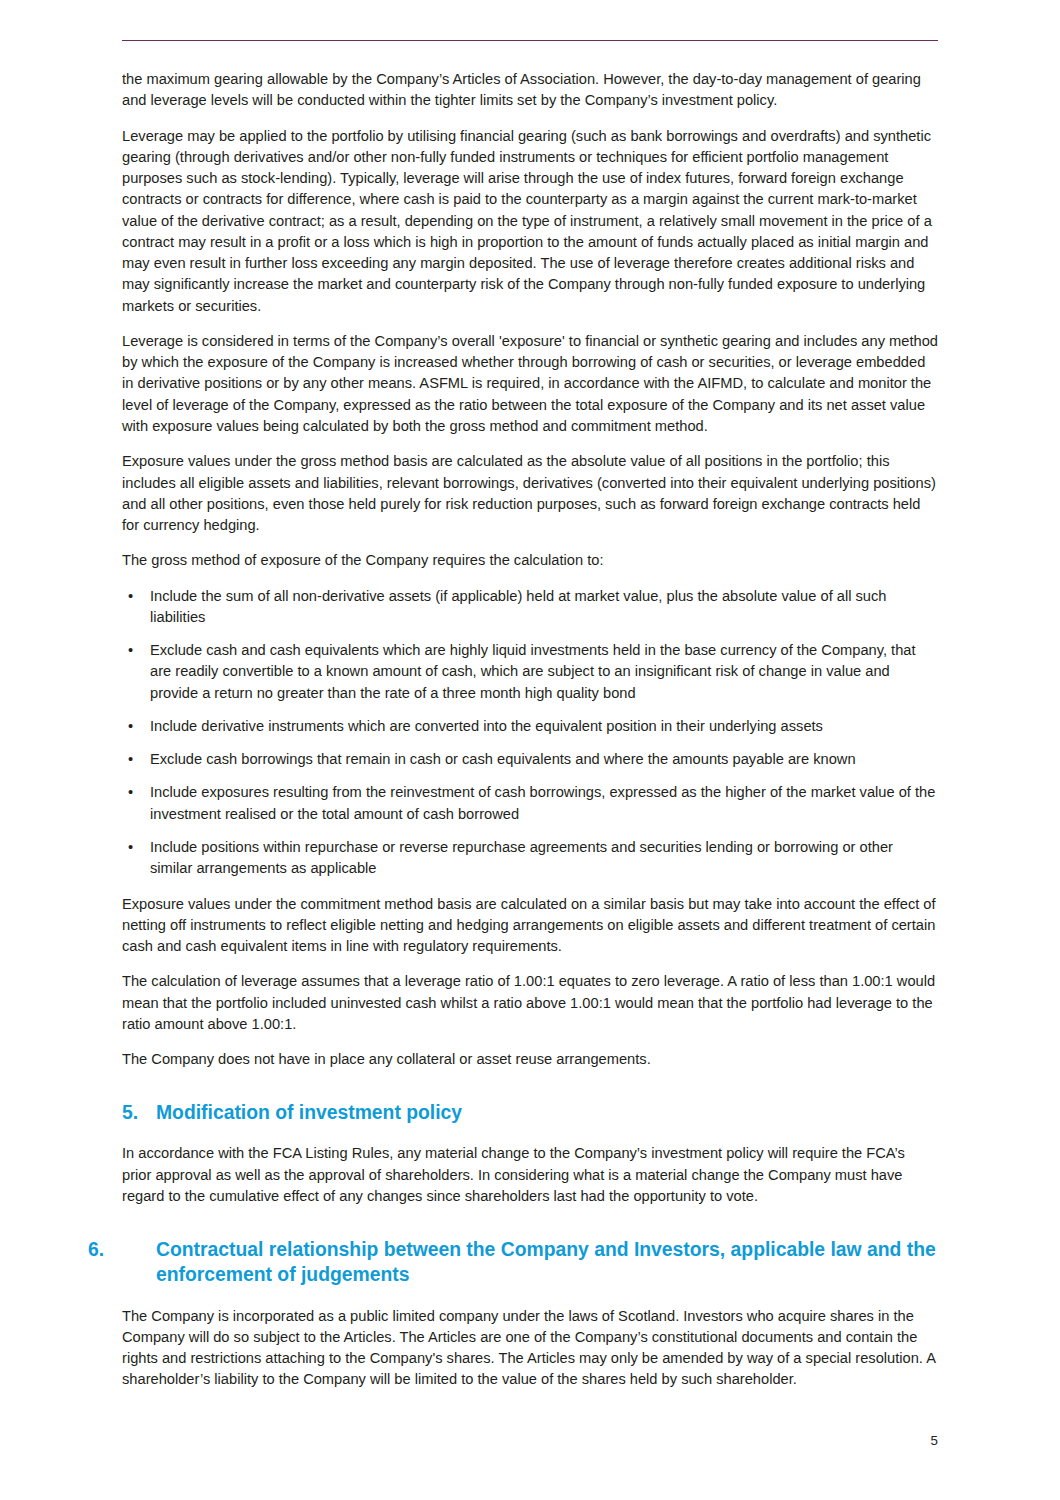the maximum gearing allowable by the Company’s Articles of Association. However, the day-to-day management of gearing and leverage levels will be conducted within the tighter limits set by the Company’s investment policy.
Leverage may be applied to the portfolio by utilising financial gearing (such as bank borrowings and overdrafts) and synthetic gearing (through derivatives and/or other non-fully funded instruments or techniques for efficient portfolio management purposes such as stock-lending). Typically, leverage will arise through the use of index futures, forward foreign exchange contracts or contracts for difference, where cash is paid to the counterparty as a margin against the current mark-to-market value of the derivative contract; as a result, depending on the type of instrument, a relatively small movement in the price of a contract may result in a profit or a loss which is high in proportion to the amount of funds actually placed as initial margin and may even result in further loss exceeding any margin deposited. The use of leverage therefore creates additional risks and may significantly increase the market and counterparty risk of the Company through non-fully funded exposure to underlying markets or securities.
Leverage is considered in terms of the Company’s overall 'exposure' to financial or synthetic gearing and includes any method by which the exposure of the Company is increased whether through borrowing of cash or securities, or leverage embedded in derivative positions or by any other means. ASFML is required, in accordance with the AIFMD, to calculate and monitor the level of leverage of the Company, expressed as the ratio between the total exposure of the Company and its net asset value with exposure values being calculated by both the gross method and commitment method.
Exposure values under the gross method basis are calculated as the absolute value of all positions in the portfolio; this includes all eligible assets and liabilities, relevant borrowings, derivatives (converted into their equivalent underlying positions) and all other positions, even those held purely for risk reduction purposes, such as forward foreign exchange contracts held for currency hedging.
The gross method of exposure of the Company requires the calculation to:
Include the sum of all non-derivative assets (if applicable) held at market value, plus the absolute value of all such liabilities
Exclude cash and cash equivalents which are highly liquid investments held in the base currency of the Company, that are readily convertible to a known amount of cash, which are subject to an insignificant risk of change in value and provide a return no greater than the rate of a three month high quality bond
Include derivative instruments which are converted into the equivalent position in their underlying assets
Exclude cash borrowings that remain in cash or cash equivalents and where the amounts payable are known
Include exposures resulting from the reinvestment of cash borrowings, expressed as the higher of the market value of the investment realised or the total amount of cash borrowed
Include positions within repurchase or reverse repurchase agreements and securities lending or borrowing or other similar arrangements as applicable
Exposure values under the commitment method basis are calculated on a similar basis but may take into account the effect of netting off instruments to reflect eligible netting and hedging arrangements on eligible assets and different treatment of certain cash and cash equivalent items in line with regulatory requirements.
The calculation of leverage assumes that a leverage ratio of 1.00:1 equates to zero leverage. A ratio of less than 1.00:1 would mean that the portfolio included uninvested cash whilst a ratio above 1.00:1 would mean that the portfolio had leverage to the ratio amount above 1.00:1.
The Company does not have in place any collateral or asset reuse arrangements.
5. Modification of investment policy
In accordance with the FCA Listing Rules, any material change to the Company’s investment policy will require the FCA’s prior approval as well as the approval of shareholders. In considering what is a material change the Company must have regard to the cumulative effect of any changes since shareholders last had the opportunity to vote.
6. Contractual relationship between the Company and Investors, applicable law and the enforcement of judgements
The Company is incorporated as a public limited company under the laws of Scotland. Investors who acquire shares in the Company will do so subject to the Articles. The Articles are one of the Company’s constitutional documents and contain the rights and restrictions attaching to the Company's shares. The Articles may only be amended by way of a special resolution. A shareholder’s liability to the Company will be limited to the value of the shares held by such shareholder.
5